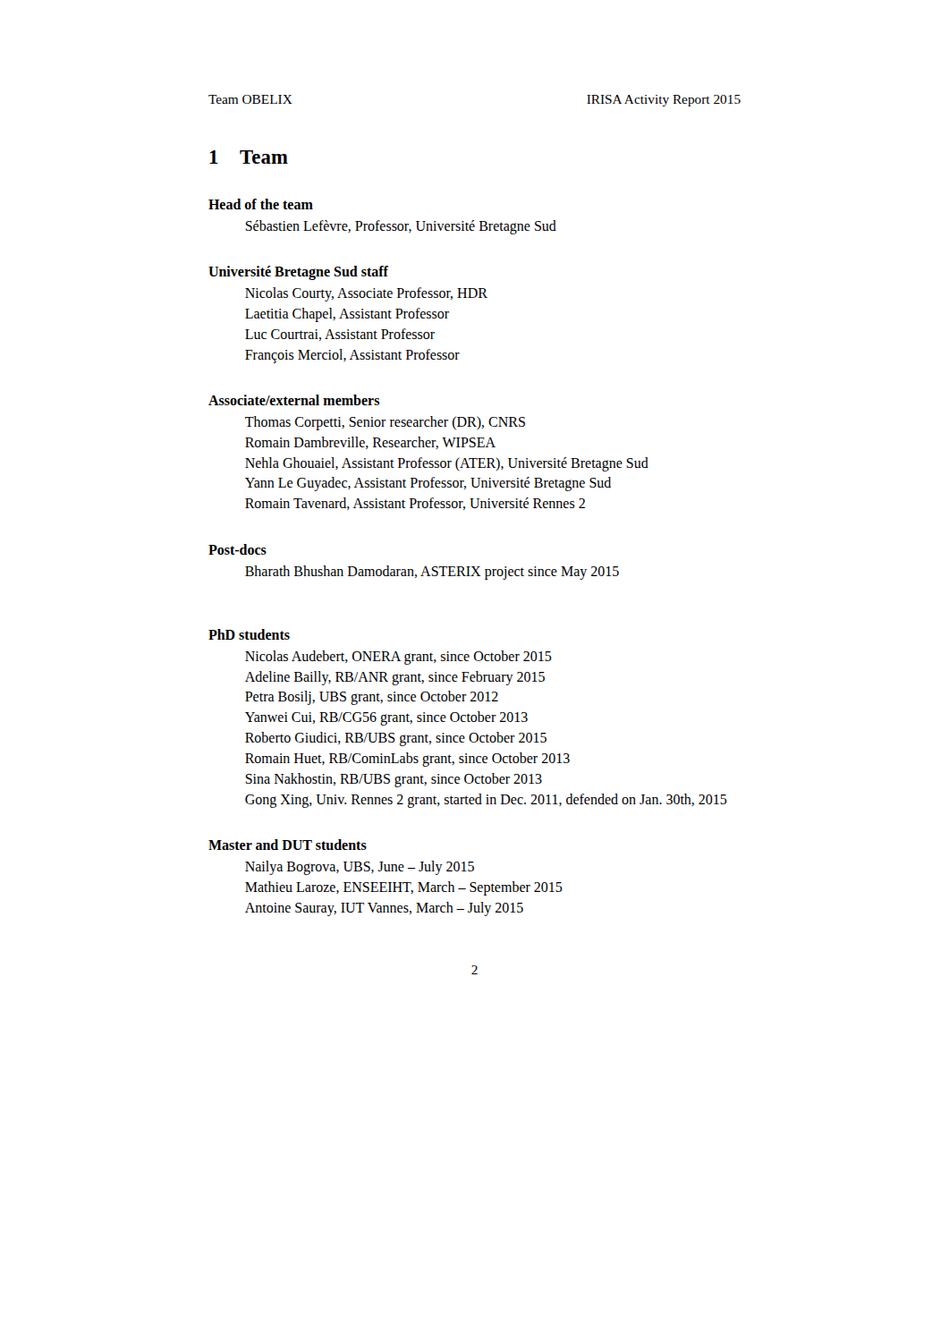Team OBELIX IRISA Activity Report 2015
1 Team
Head of the team
Sébastien Lefèvre, Professor, Université Bretagne Sud
Université Bretagne Sud staff
Nicolas Courty, Associate Professor, HDR
Laetitia Chapel, Assistant Professor
Luc Courtrai, Assistant Professor
François Merciol, Assistant Professor
Associate/external members
Thomas Corpetti, Senior researcher (DR), CNRS
Romain Dambreville, Researcher, WIPSEA
Nehla Ghouaiel, Assistant Professor (ATER), Université Bretagne Sud
Yann Le Guyadec, Assistant Professor, Université Bretagne Sud
Romain Tavenard, Assistant Professor, Université Rennes 2
Post-docs
Bharath Bhushan Damodaran, ASTERIX project since May 2015
PhD students
Nicolas Audebert, ONERA grant, since October 2015
Adeline Bailly, RB/ANR grant, since February 2015
Petra Bosilj, UBS grant, since October 2012
Yanwei Cui, RB/CG56 grant, since October 2013
Roberto Giudici, RB/UBS grant, since October 2015
Romain Huet, RB/CominLabs grant, since October 2013
Sina Nakhostin, RB/UBS grant, since October 2013
Gong Xing, Univ. Rennes 2 grant, started in Dec. 2011, defended on Jan. 30th, 2015
Master and DUT students
Nailya Bogrova, UBS, June – July 2015
Mathieu Laroze, ENSEEIHT, March – September 2015
Antoine Sauray, IUT Vannes, March – July 2015
2